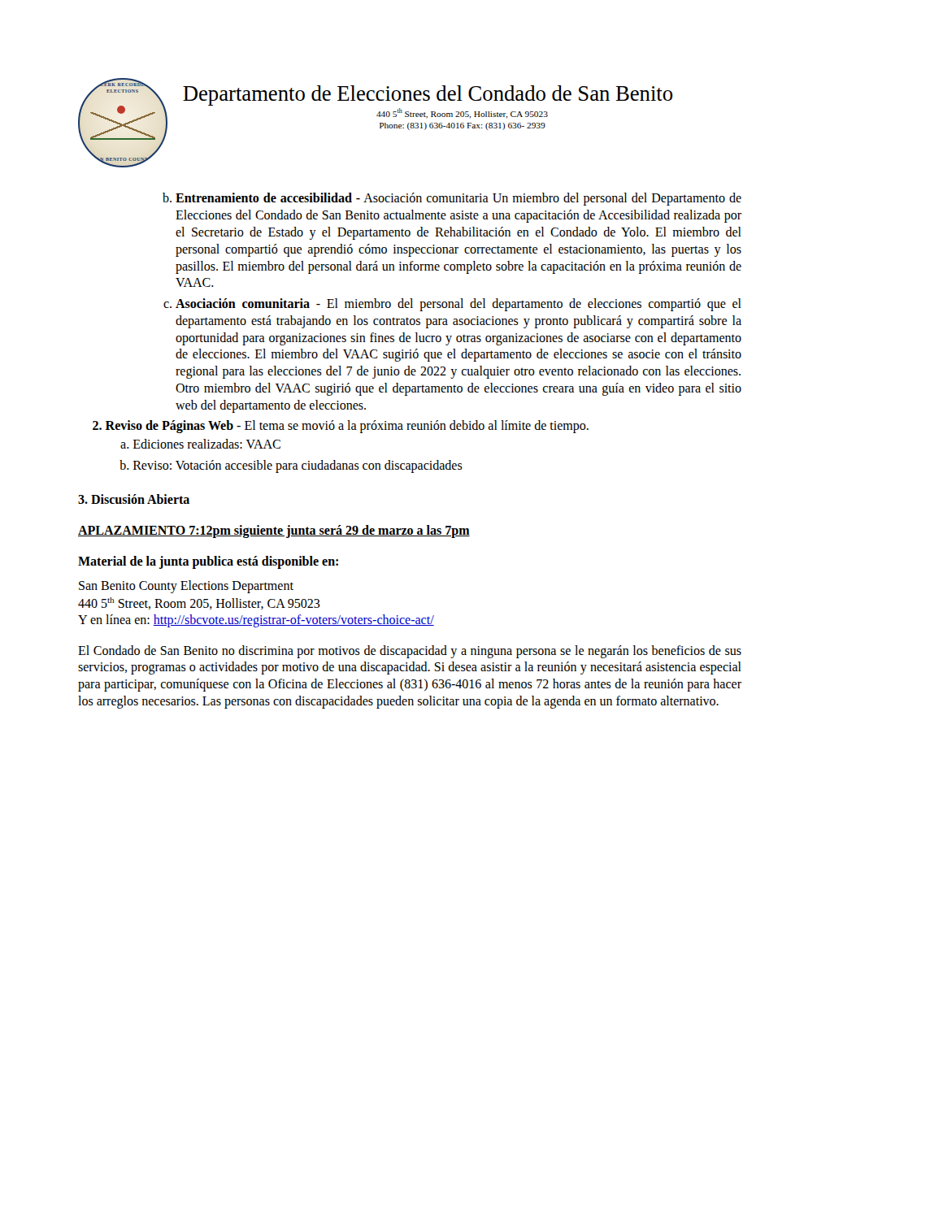CLERK RECORDER ELECTIONS
SAN BENITO COUNTY
Departamento de Elecciones del Condado de San Benito
440 5th Street, Room 205, Hollister, CA 95023
Phone: (831) 636-4016 Fax: (831) 636- 2939
Entrenamiento de accesibilidad - Asociación comunitaria Un miembro del personal del Departamento de Elecciones del Condado de San Benito actualmente asiste a una capacitación de Accesibilidad realizada por el Secretario de Estado y el Departamento de Rehabilitación en el Condado de Yolo. El miembro del personal compartió que aprendió cómo inspeccionar correctamente el estacionamiento, las puertas y los pasillos. El miembro del personal dará un informe completo sobre la capacitación en la próxima reunión de VAAC.
Asociación comunitaria - El miembro del personal del departamento de elecciones compartió que el departamento está trabajando en los contratos para asociaciones y pronto publicará y compartirá sobre la oportunidad para organizaciones sin fines de lucro y otras organizaciones de asociarse con el departamento de elecciones. El miembro del VAAC sugirió que el departamento de elecciones se asocie con el tránsito regional para las elecciones del 7 de junio de 2022 y cualquier otro evento relacionado con las elecciones. Otro miembro del VAAC sugirió que el departamento de elecciones creara una guía en video para el sitio web del departamento de elecciones.
Reviso de Páginas Web - El tema se movió a la próxima reunión debido al límite de tiempo.
Ediciones realizadas: VAAC
Reviso: Votación accesible para ciudadanas con discapacidades
3. Discusión Abierta
APLAZAMIENTO 7:12pm siguiente junta será 29 de marzo a las 7pm
Material de la junta publica está disponible en:
San Benito County Elections Department
440 5th Street, Room 205, Hollister, CA 95023
Y en línea en: http://sbcvote.us/registrar-of-voters/voters-choice-act/
El Condado de San Benito no discrimina por motivos de discapacidad y a ninguna persona se le negarán los beneficios de sus servicios, programas o actividades por motivo de una discapacidad. Si desea asistir a la reunión y necesitará asistencia especial para participar, comuníquese con la Oficina de Elecciones al (831) 636-4016 al menos 72 horas antes de la reunión para hacer los arreglos necesarios. Las personas con discapacidades pueden solicitar una copia de la agenda en un formato alternativo.